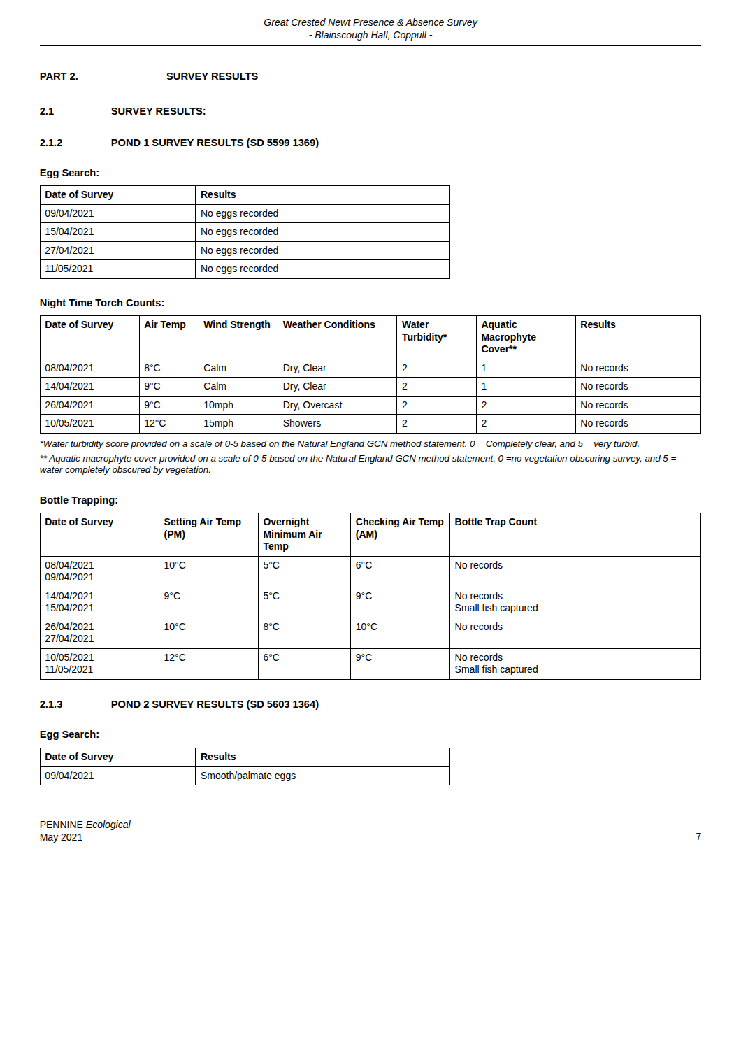Great Crested Newt Presence & Absence Survey
- Blainscough Hall, Coppull -
PART 2. SURVEY RESULTS
2.1 SURVEY RESULTS:
2.1.2 POND 1 SURVEY RESULTS (SD 5599 1369)
Egg Search:
| Date of Survey | Results |
| --- | --- |
| 09/04/2021 | No eggs recorded |
| 15/04/2021 | No eggs recorded |
| 27/04/2021 | No eggs recorded |
| 11/05/2021 | No eggs recorded |
Night Time Torch Counts:
| Date of Survey | Air Temp | Wind Strength | Weather Conditions | Water Turbidity* | Aquatic Macrophyte Cover** | Results |
| --- | --- | --- | --- | --- | --- | --- |
| 08/04/2021 | 8°C | Calm | Dry, Clear | 2 | 1 | No records |
| 14/04/2021 | 9°C | Calm | Dry, Clear | 2 | 1 | No records |
| 26/04/2021 | 9°C | 10mph | Dry, Overcast | 2 | 2 | No records |
| 10/05/2021 | 12°C | 15mph | Showers | 2 | 2 | No records |
*Water turbidity score provided on a scale of 0-5 based on the Natural England GCN method statement. 0 = Completely clear, and 5 = very turbid.
** Aquatic macrophyte cover provided on a scale of 0-5 based on the Natural England GCN method statement. 0 =no vegetation obscuring survey, and 5 = water completely obscured by vegetation.
Bottle Trapping:
| Date of Survey | Setting Air Temp (PM) | Overnight Minimum Air Temp | Checking Air Temp (AM) | Bottle Trap Count |
| --- | --- | --- | --- | --- |
| 08/04/2021 09/04/2021 | 10°C | 5°C | 6°C | No records |
| 14/04/2021 15/04/2021 | 9°C | 5°C | 9°C | No records Small fish captured |
| 26/04/2021 27/04/2021 | 10°C | 8°C | 10°C | No records |
| 10/05/2021 11/05/2021 | 12°C | 6°C | 9°C | No records Small fish captured |
2.1.3 POND 2 SURVEY RESULTS (SD 5603 1364)
Egg Search:
| Date of Survey | Results |
| --- | --- |
| 09/04/2021 | Smooth/palmate eggs |
PENNINE Ecological
May 2021
7